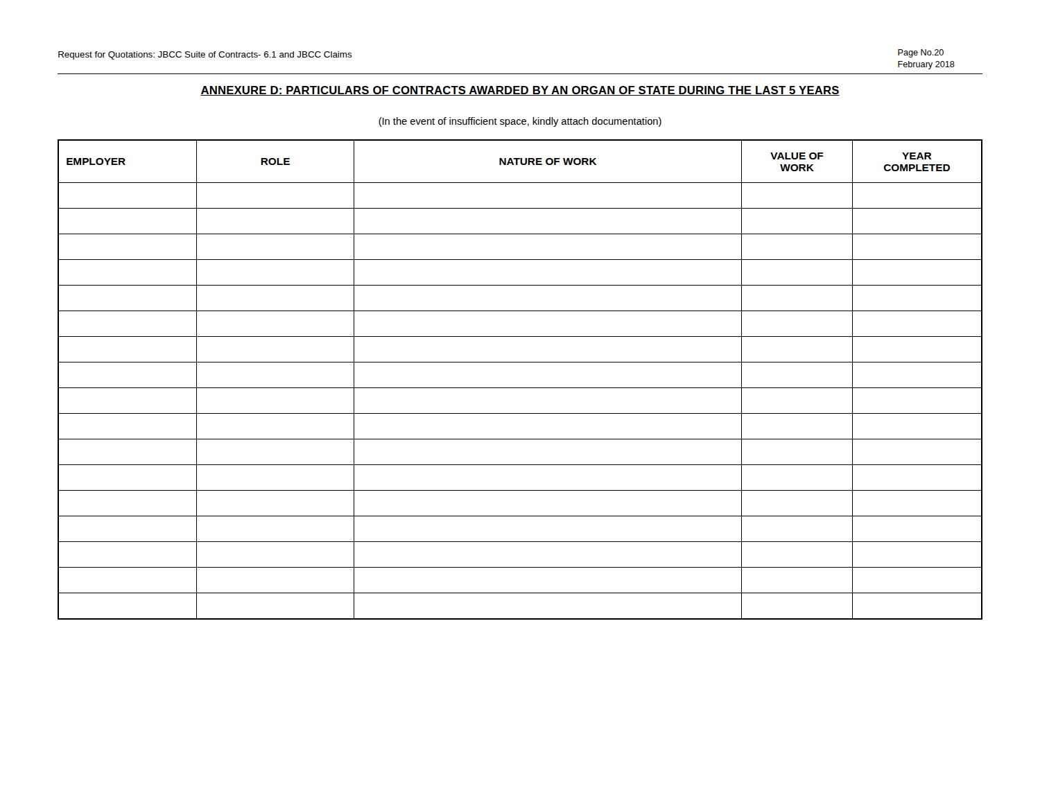Request for Quotations: JBCC Suite of Contracts- 6.1 and JBCC Claims
Page No.20
February 2018
ANNEXURE D: PARTICULARS OF CONTRACTS AWARDED BY AN ORGAN OF STATE DURING THE LAST 5 YEARS
(In the event of insufficient space, kindly attach documentation)
| EMPLOYER | ROLE | NATURE OF WORK | VALUE OF WORK | YEAR COMPLETED |
| --- | --- | --- | --- | --- |